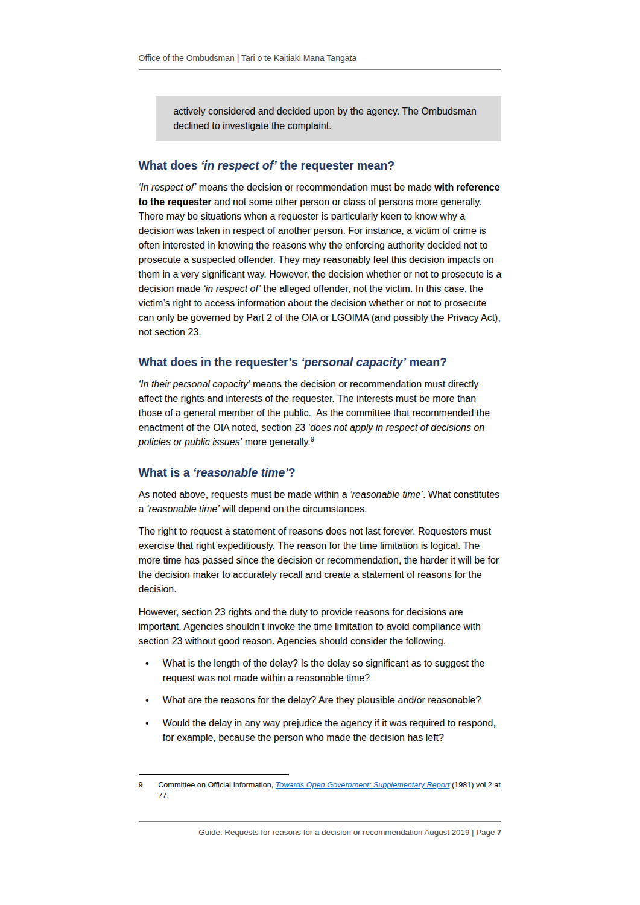Office of the Ombudsman | Tari o te Kaitiaki Mana Tangata
actively considered and decided upon by the agency. The Ombudsman declined to investigate the complaint.
What does ‘in respect of’ the requester mean?
‘In respect of’ means the decision or recommendation must be made with reference to the requester and not some other person or class of persons more generally. There may be situations when a requester is particularly keen to know why a decision was taken in respect of another person. For instance, a victim of crime is often interested in knowing the reasons why the enforcing authority decided not to prosecute a suspected offender. They may reasonably feel this decision impacts on them in a very significant way. However, the decision whether or not to prosecute is a decision made ‘in respect of’ the alleged offender, not the victim. In this case, the victim’s right to access information about the decision whether or not to prosecute can only be governed by Part 2 of the OIA or LGOIMA (and possibly the Privacy Act), not section 23.
What does in the requester’s ‘personal capacity’ mean?
‘In their personal capacity’ means the decision or recommendation must directly affect the rights and interests of the requester. The interests must be more than those of a general member of the public. As the committee that recommended the enactment of the OIA noted, section 23 ‘does not apply in respect of decisions on policies or public issues’ more generally.9
What is a ‘reasonable time’?
As noted above, requests must be made within a ‘reasonable time’. What constitutes a ‘reasonable time’ will depend on the circumstances.
The right to request a statement of reasons does not last forever. Requesters must exercise that right expeditiously. The reason for the time limitation is logical. The more time has passed since the decision or recommendation, the harder it will be for the decision maker to accurately recall and create a statement of reasons for the decision.
However, section 23 rights and the duty to provide reasons for decisions are important. Agencies shouldn’t invoke the time limitation to avoid compliance with section 23 without good reason. Agencies should consider the following.
What is the length of the delay? Is the delay so significant as to suggest the request was not made within a reasonable time?
What are the reasons for the delay? Are they plausible and/or reasonable?
Would the delay in any way prejudice the agency if it was required to respond, for example, because the person who made the decision has left?
9 Committee on Official Information, Towards Open Government: Supplementary Report (1981) vol 2 at 77.
Guide: Requests for reasons for a decision or recommendation August 2019 | Page 7